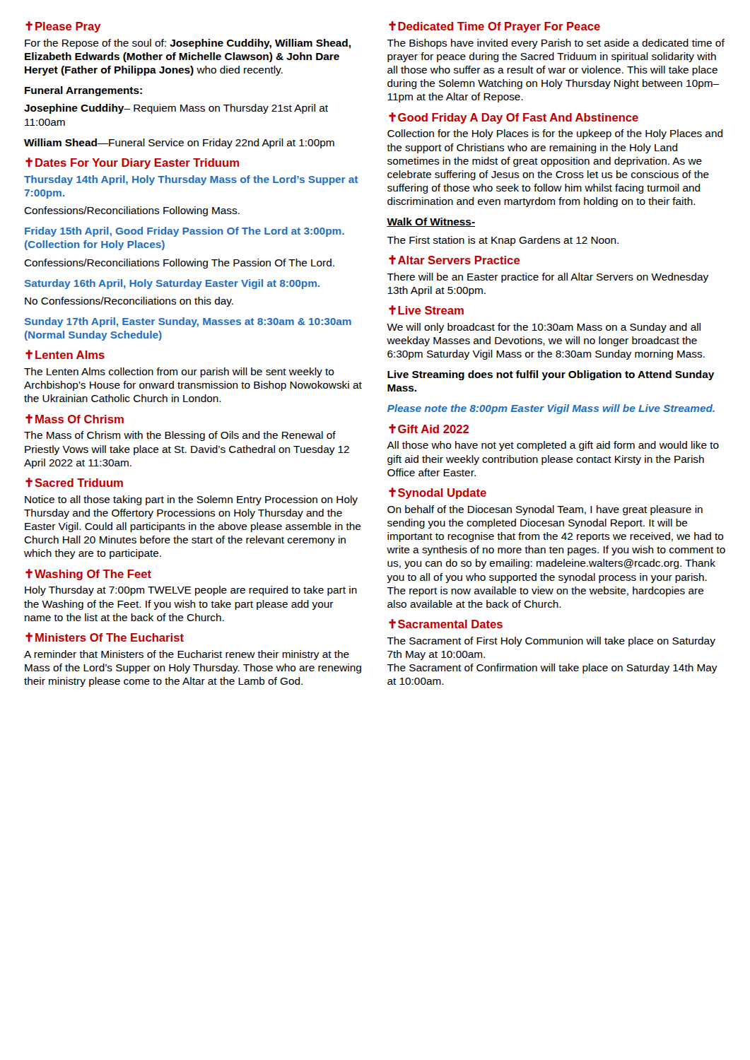Please Pray
For the Repose of the soul of: Josephine Cuddihy, William Shead, Elizabeth Edwards (Mother of Michelle Clawson) & John Dare Heryet (Father of Philippa Jones) who died recently.
Funeral Arrangements:
Josephine Cuddihy– Requiem Mass on Thursday 21st April at 11:00am
William Shead—Funeral Service on Friday 22nd April at 1:00pm
Dates For Your Diary Easter Triduum
Thursday 14th April, Holy Thursday Mass of the Lord’s Supper at 7:00pm.
Confessions/Reconciliations Following Mass.
Friday 15th April, Good Friday Passion Of The Lord at 3:00pm. (Collection for Holy Places)
Confessions/Reconciliations Following The Passion Of The Lord.
Saturday 16th April, Holy Saturday Easter Vigil at 8:00pm.
No Confessions/Reconciliations on this day.
Sunday 17th April, Easter Sunday, Masses at 8:30am & 10:30am (Normal Sunday Schedule)
Lenten Alms
The Lenten Alms collection from our parish will be sent weekly to Archbishop’s House for onward transmission to Bishop Nowokowski at the Ukrainian Catholic Church in London.
Mass Of Chrism
The Mass of Chrism with the Blessing of Oils and the Renewal of Priestly Vows will take place at St. David’s Cathedral on Tuesday 12 April 2022 at 11:30am.
Sacred Triduum
Notice to all those taking part in the Solemn Entry Procession on Holy Thursday and the Offertory Processions on Holy Thursday and the Easter Vigil. Could all participants in the above please assemble in the Church Hall 20 Minutes before the start of the relevant ceremony in which they are to participate.
Washing Of The Feet
Holy Thursday at 7:00pm TWELVE people are required to take part in the Washing of the Feet. If you wish to take part please add your name to the list at the back of the Church.
Ministers Of The Eucharist
A reminder that Ministers of the Eucharist renew their ministry at the Mass of the Lord’s Supper on Holy Thursday. Those who are renewing their ministry please come to the Altar at the Lamb of God.
Dedicated Time Of Prayer For Peace
The Bishops have invited every Parish to set aside a dedicated time of prayer for peace during the Sacred Triduum in spiritual solidarity with all those who suffer as a result of war or violence. This will take place during the Solemn Watching on Holy Thursday Night between 10pm– 11pm at the Altar of Repose.
Good Friday A Day Of Fast And Abstinence
Collection for the Holy Places is for the upkeep of the Holy Places and the support of Christians who are remaining in the Holy Land sometimes in the midst of great opposition and deprivation. As we celebrate suffering of Jesus on the Cross let us be conscious of the suffering of those who seek to follow him whilst facing turmoil and discrimination and even martyrdom from holding on to their faith.
Walk Of Witness-
The First station is at Knap Gardens at 12 Noon.
Altar Servers Practice
There will be an Easter practice for all Altar Servers on Wednesday 13th April at 5:00pm.
Live Stream
We will only broadcast for the 10:30am Mass on a Sunday and all weekday Masses and Devotions, we will no longer broadcast the 6:30pm Saturday Vigil Mass or the 8:30am Sunday morning Mass.
Live Streaming does not fulfil your Obligation to Attend Sunday Mass.
Please note the 8:00pm Easter Vigil Mass will be Live Streamed.
Gift Aid 2022
All those who have not yet completed a gift aid form and would like to gift aid their weekly contribution please contact Kirsty in the Parish Office after Easter.
Synodal Update
On behalf of the Diocesan Synodal Team, I have great pleasure in sending you the completed Diocesan Synodal Report. It will be important to recognise that from the 42 reports we received, we had to write a synthesis of no more than ten pages. If you wish to comment to us, you can do so by emailing: madeleine.walters@rcadc.org. Thank you to all of you who supported the synodal process in your parish. The report is now available to view on the website, hardcopies are also available at the back of Church.
Sacramental Dates
The Sacrament of First Holy Communion will take place on Saturday 7th May at 10:00am.
The Sacrament of Confirmation will take place on Saturday 14th May at 10:00am.